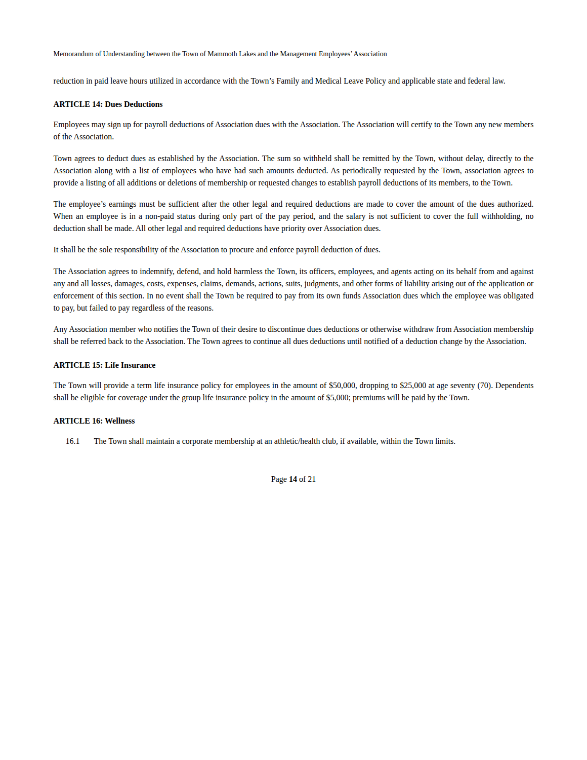Memorandum of Understanding between the Town of Mammoth Lakes and the Management Employees’ Association
reduction in paid leave hours utilized in accordance with the Town’s Family and Medical Leave Policy and applicable state and federal law.
ARTICLE 14: Dues Deductions
Employees may sign up for payroll deductions of Association dues with the Association. The Association will certify to the Town any new members of the Association.
Town agrees to deduct dues as established by the Association. The sum so withheld shall be remitted by the Town, without delay, directly to the Association along with a list of employees who have had such amounts deducted. As periodically requested by the Town, association agrees to provide a listing of all additions or deletions of membership or requested changes to establish payroll deductions of its members, to the Town.
The employee’s earnings must be sufficient after the other legal and required deductions are made to cover the amount of the dues authorized. When an employee is in a non-paid status during only part of the pay period, and the salary is not sufficient to cover the full withholding, no deduction shall be made. All other legal and required deductions have priority over Association dues.
It shall be the sole responsibility of the Association to procure and enforce payroll deduction of dues.
The Association agrees to indemnify, defend, and hold harmless the Town, its officers, employees, and agents acting on its behalf from and against any and all losses, damages, costs, expenses, claims, demands, actions, suits, judgments, and other forms of liability arising out of the application or enforcement of this section. In no event shall the Town be required to pay from its own funds Association dues which the employee was obligated to pay, but failed to pay regardless of the reasons.
Any Association member who notifies the Town of their desire to discontinue dues deductions or otherwise withdraw from Association membership shall be referred back to the Association. The Town agrees to continue all dues deductions until notified of a deduction change by the Association.
ARTICLE 15: Life Insurance
The Town will provide a term life insurance policy for employees in the amount of $50,000, dropping to $25,000 at age seventy (70). Dependents shall be eligible for coverage under the group life insurance policy in the amount of $5,000; premiums will be paid by the Town.
ARTICLE 16: Wellness
16.1 The Town shall maintain a corporate membership at an athletic/health club, if available, within the Town limits.
Page 14 of 21